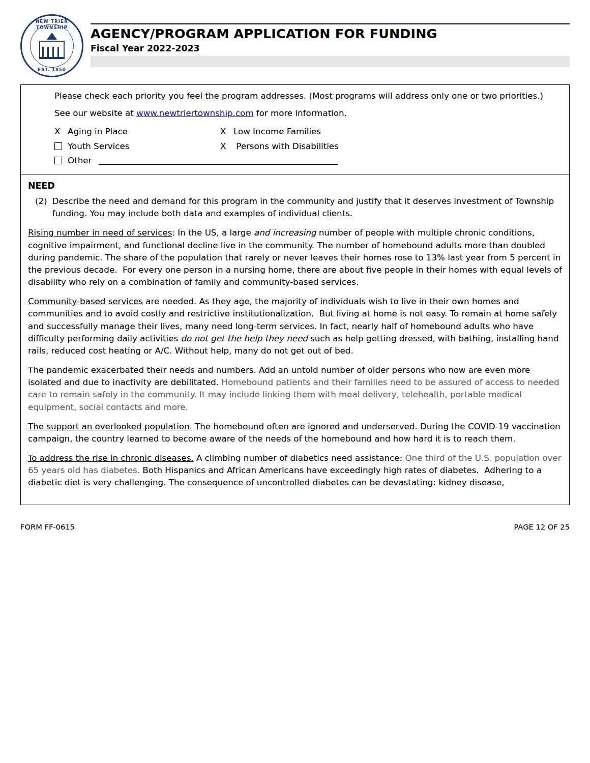NEW TRIER TOWNSHIP
EST. 1850
AGENCY/PROGRAM APPLICATION FOR FUNDING
Fiscal Year 2022-2023
Please check each priority you feel the program addresses. (Most programs will address only one or two priorities.)
See our website at www.newtriertownship.com for more information.
| X | Aging in Place | X | Low Income Families |
| | Youth Services | X | Persons with Disabilities |
| | Other |
NEED
(2)
Describe the need and demand for this program in the community and justify that it deserves investment of Township funding. You may include both data and examples of individual clients.
Rising number in need of services: In the US, a large and increasing number of people with multiple chronic conditions, cognitive impairment, and functional decline live in the community. The number of homebound adults more than doubled during pandemic. The share of the population that rarely or never leaves their homes rose to 13% last year from 5 percent in the previous decade. For every one person in a nursing home, there are about five people in their homes with equal levels of disability who rely on a combination of family and community-based services.
Community-based services are needed. As they age, the majority of individuals wish to live in their own homes and communities and to avoid costly and restrictive institutionalization. But living at home is not easy. To remain at home safely and successfully manage their lives, many need long-term services. In fact, nearly half of homebound adults who have difficulty performing daily activities do not get the help they need such as help getting dressed, with bathing, installing hand rails, reduced cost heating or A/C. Without help, many do not get out of bed.
The pandemic exacerbated their needs and numbers. Add an untold number of older persons who now are even more isolated and due to inactivity are debilitated. Homebound patients and their families need to be assured of access to needed care to remain safely in the community. It may include linking them with meal delivery, telehealth, portable medical equipment, social contacts and more.
The support an overlooked population. The homebound often are ignored and underserved. During the COVID-19 vaccination campaign, the country learned to become aware of the needs of the homebound and how hard it is to reach them.
To address the rise in chronic diseases. A climbing number of diabetics need assistance: One third of the U.S. population over 65 years old has diabetes. Both Hispanics and African Americans have exceedingly high rates of diabetes. Adhering to a diabetic diet is very challenging. The consequence of uncontrolled diabetes can be devastating: kidney disease,
FORM FF-0615
PAGE 12 OF 25